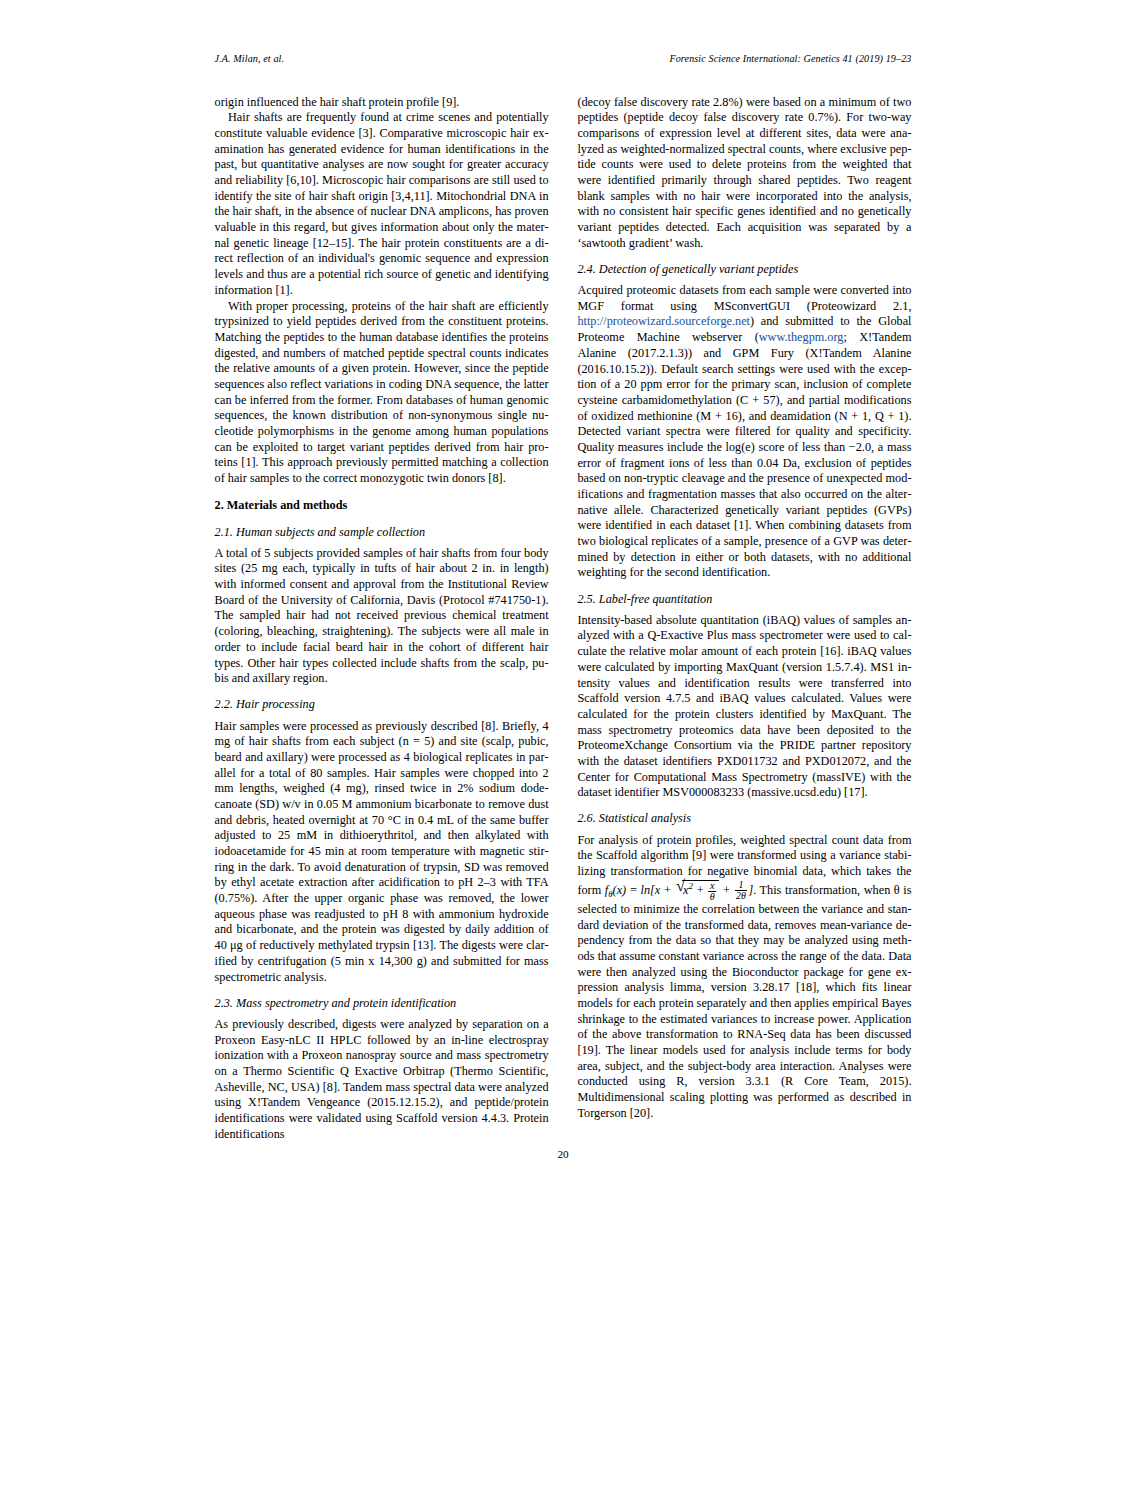J.A. Milan, et al. Forensic Science International: Genetics 41 (2019) 19–23
origin influenced the hair shaft protein profile [9].
Hair shafts are frequently found at crime scenes and potentially constitute valuable evidence [3]. Comparative microscopic hair examination has generated evidence for human identifications in the past, but quantitative analyses are now sought for greater accuracy and reliability [6,10]. Microscopic hair comparisons are still used to identify the site of hair shaft origin [3,4,11]. Mitochondrial DNA in the hair shaft, in the absence of nuclear DNA amplicons, has proven valuable in this regard, but gives information about only the maternal genetic lineage [12–15]. The hair protein constituents are a direct reflection of an individual's genomic sequence and expression levels and thus are a potential rich source of genetic and identifying information [1].
With proper processing, proteins of the hair shaft are efficiently trypsinized to yield peptides derived from the constituent proteins. Matching the peptides to the human database identifies the proteins digested, and numbers of matched peptide spectral counts indicates the relative amounts of a given protein. However, since the peptide sequences also reflect variations in coding DNA sequence, the latter can be inferred from the former. From databases of human genomic sequences, the known distribution of non-synonymous single nucleotide polymorphisms in the genome among human populations can be exploited to target variant peptides derived from hair proteins [1]. This approach previously permitted matching a collection of hair samples to the correct monozygotic twin donors [8].
2. Materials and methods
2.1. Human subjects and sample collection
A total of 5 subjects provided samples of hair shafts from four body sites (25 mg each, typically in tufts of hair about 2 in. in length) with informed consent and approval from the Institutional Review Board of the University of California, Davis (Protocol #741750-1). The sampled hair had not received previous chemical treatment (coloring, bleaching, straightening). The subjects were all male in order to include facial beard hair in the cohort of different hair types. Other hair types collected include shafts from the scalp, pubis and axillary region.
2.2. Hair processing
Hair samples were processed as previously described [8]. Briefly, 4 mg of hair shafts from each subject (n = 5) and site (scalp, pubic, beard and axillary) were processed as 4 biological replicates in parallel for a total of 80 samples. Hair samples were chopped into 2 mm lengths, weighed (4 mg), rinsed twice in 2% sodium dodecanoate (SD) w/v in 0.05 M ammonium bicarbonate to remove dust and debris, heated overnight at 70 °C in 0.4 mL of the same buffer adjusted to 25 mM in dithioerythritol, and then alkylated with iodoacetamide for 45 min at room temperature with magnetic stirring in the dark. To avoid denaturation of trypsin, SD was removed by ethyl acetate extraction after acidification to pH 2–3 with TFA (0.75%). After the upper organic phase was removed, the lower aqueous phase was readjusted to pH 8 with ammonium hydroxide and bicarbonate, and the protein was digested by daily addition of 40 μg of reductively methylated trypsin [13]. The digests were clarified by centrifugation (5 min x 14,300 g) and submitted for mass spectrometric analysis.
2.3. Mass spectrometry and protein identification
As previously described, digests were analyzed by separation on a Proxeon Easy-nLC II HPLC followed by an in-line electrospray ionization with a Proxeon nanospray source and mass spectrometry on a Thermo Scientific Q Exactive Orbitrap (Thermo Scientific, Asheville, NC, USA) [8]. Tandem mass spectral data were analyzed using X!Tandem Vengeance (2015.12.15.2), and peptide/protein identifications were validated using Scaffold version 4.4.3. Protein identifications
(decoy false discovery rate 2.8%) were based on a minimum of two peptides (peptide decoy false discovery rate 0.7%). For two-way comparisons of expression level at different sites, data were analyzed as weighted-normalized spectral counts, where exclusive peptide counts were used to delete proteins from the weighted that were identified primarily through shared peptides. Two reagent blank samples with no hair were incorporated into the analysis, with no consistent hair specific genes identified and no genetically variant peptides detected. Each acquisition was separated by a ‘sawtooth gradient’ wash.
2.4. Detection of genetically variant peptides
Acquired proteomic datasets from each sample were converted into MGF format using MSconvertGUI (Proteowizard 2.1, http://proteowizard.sourceforge.net) and submitted to the Global Proteome Machine webserver (www.thegpm.org; X!Tandem Alanine (2017.2.1.3)) and GPM Fury (X!Tandem Alanine (2016.10.15.2)). Default search settings were used with the exception of a 20 ppm error for the primary scan, inclusion of complete cysteine carbamidomethylation (C + 57), and partial modifications of oxidized methionine (M + 16), and deamidation (N + 1, Q + 1). Detected variant spectra were filtered for quality and specificity. Quality measures include the log(e) score of less than −2.0, a mass error of fragment ions of less than 0.04 Da, exclusion of peptides based on non-tryptic cleavage and the presence of unexpected modifications and fragmentation masses that also occurred on the alternative allele. Characterized genetically variant peptides (GVPs) were identified in each dataset [1]. When combining datasets from two biological replicates of a sample, presence of a GVP was determined by detection in either or both datasets, with no additional weighting for the second identification.
2.5. Label-free quantitation
Intensity-based absolute quantitation (iBAQ) values of samples analyzed with a Q-Exactive Plus mass spectrometer were used to calculate the relative molar amount of each protein [16]. iBAQ values were calculated by importing MaxQuant (version 1.5.7.4). MS1 intensity values and identification results were transferred into Scaffold version 4.7.5 and iBAQ values calculated. Values were calculated for the protein clusters identified by MaxQuant. The mass spectrometry proteomics data have been deposited to the ProteomeXchange Consortium via the PRIDE partner repository with the dataset identifiers PXD011732 and PXD012072, and the Center for Computational Mass Spectrometry (massIVE) with the dataset identifier MSV000083233 (massive.ucsd.edu) [17].
2.6. Statistical analysis
For analysis of protein profiles, weighted spectral count data from the Scaffold algorithm [9] were transformed using a variance stabilizing transformation for negative binomial data, which takes the form fθ(x) = ln[x + x2 + xθ + 12θ]. This transformation, when θ is selected to minimize the correlation between the variance and standard deviation of the transformed data, removes mean-variance dependency from the data so that they may be analyzed using methods that assume constant variance across the range of the data. Data were then analyzed using the Bioconductor package for gene expression analysis limma, version 3.28.17 [18], which fits linear models for each protein separately and then applies empirical Bayes shrinkage to the estimated variances to increase power. Application of the above transformation to RNA-Seq data has been discussed [19]. The linear models used for analysis include terms for body area, subject, and the subject-body area interaction. Analyses were conducted using R, version 3.3.1 (R Core Team, 2015). Multidimensional scaling plotting was performed as described in Torgerson [20].
20